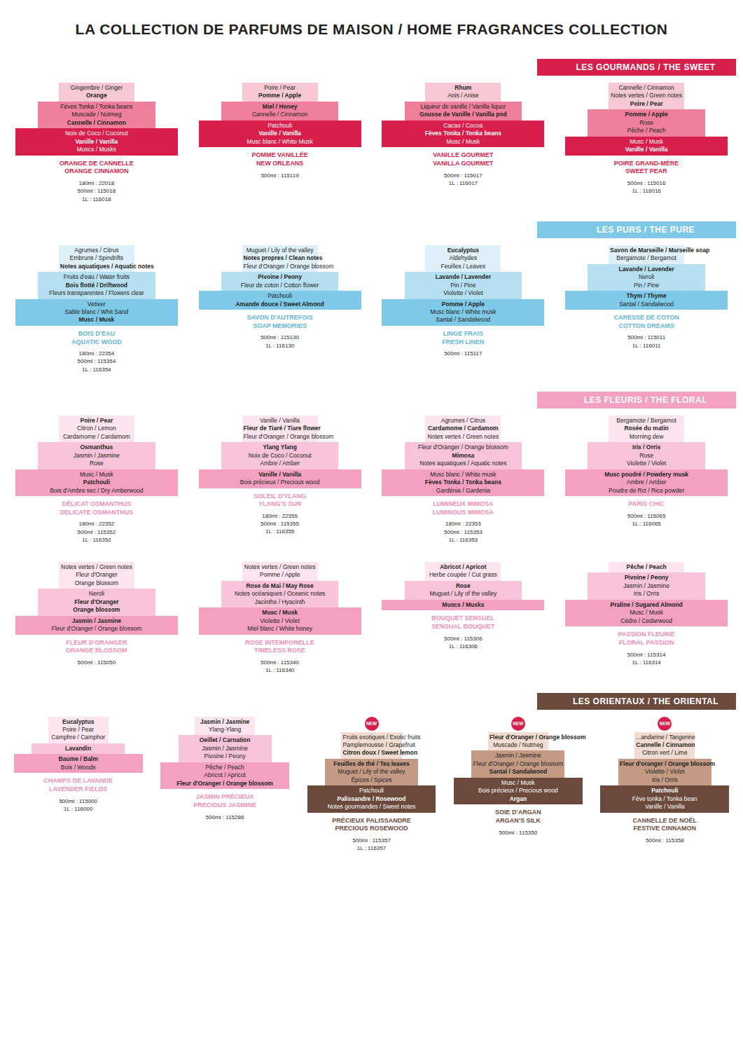LA COLLECTION DE PARFUMS DE MAISON / HOME FRAGRANCES COLLECTION
LES GOURMANDS / THE SWEET
Gingembre / Ginger
Orange
Fèves Tonka / Tonka beans
Muscade / Nutmeg
Cannelle / Cinnamon
Noix de Coco / Coconut
Vanille / Vanilla
Muscs / Musks
ORANGE DE CANNELLE
ORANGE CINNAMON
180ml : 22018
500ml : 115018
1L : 116018
Poire / Pear
Pomme / Apple
Miel / Honey
Cannelle / Cinnamon
Patchouli
Vanille / Vanilla
Musc blanc / White Musk
POMME VANILLÉE
NEW ORLEANS
500ml : 115119
Rhum
Anis / Anise
Liqueur de vanille / Vanilla liquor
Gousse de Vanille / Vanilla pod
Cacao / Cocoa
Fèves Tonka / Tonka beans
Musc / Musk
VANILLE GOURMET
VANILLA GOURMET
500ml : 115017
1L : 116017
Cannelle / Cinnamon
Notes vertes / Green notes
Poire / Pear
Pomme / Apple
Rose
Pêche / Peach
Musc / Musk
Vanille / Vanilla
POIRE GRAND-MÈRE
SWEET PEAR
500ml : 115016
1L : 116016
LES PURS / THE PURE
Agrumes / Citrus
Embruns / Spindrifts
Notes aquatiques / Aquatic notes
Fruits d'eau / Water fruits
Bois flotté / Driftwood
Fleurs transparentes / Flowers clear
Vetiver
Sable blanc / Whit Sand
Musc / Musk
BOIS D'EAU
AQUATIC WOOD
180ml : 22354
500ml : 115354
1L : 116354
Muguet / Lily of the valley
Notes propres / Clean notes
Fleur d'Oranger / Orange blossom
Pivoine / Peony
Fleur de coton / Cotton flower
Patchouli
Amande douce / Sweet Almond
SAVON D'AUTREFOIS
SOAP MEMORIES
500ml : 115130
1L : 116130
Eucalyptus
Aldehydes
Feuilles / Leaves
Lavande / Lavender
Pin / Pine
Violette / Violet
Pomme / Apple
Musc blanc / White musk
Santal / Sandalwood
LINGE FRAIS
FRESH LINEN
500ml : 115117
Savon de Marseille / Marseille soap
Bergamote / Bergamot
Lavande / Lavender
Neroli
Pin / Pine
Thym / Thyme
Santal / Sandalwood
CARESSE DE COTON
COTTON DREAMS
500ml : 115011
1L : 116011
LES FLEURIS / THE FLORAL
Poire / Pear
Citron / Lemon
Cardamome / Cardamom
Osmanthus
Jasmin / Jasmine
Rose
Musc / Musk
Patchouli
Bois d'Ambre sec / Dry Amberwood
DÉLICAT OSMANTHUS
DELICATE OSMANTHUS
180ml : 22352
500ml : 115352
1L : 116352
Vanille / Vanilla
Fleur de Tiaré / Tiare flower
Fleur d'Oranger / Orange blossom
Ylang Ylang
Noix de Coco / Coconut
Ambre / Amber
Vanille / Vanilla
Bois précieux / Precious wood
SOLEIL D'YLANG
YLANG'S SUN
180ml : 22355
500ml : 115355
1L : 116355
Agrumes / Citrus
Cardamome / Cardamom
Notes vertes / Green notes
Fleur d'Oranger / Orange blossom
Mimosa
Notes aquatiques / Aquatic notes
Musc blanc / White musk
Fèves Tonka / Tonka beans
Gardénia / Gardenia
LUMINEUX MIMOSA
LUMINOUS MIMOSA
180ml : 22353
500ml : 115353
1L : 116353
Bergamote / Bergamot
Rosée du matin
Morning dew
Iris / Orris
Rose
Violette / Violet
Musc poudré / Powdery musk
Ambre / Amber
Poudre de Riz / Rice powder
PARIS CHIC
500ml : 115065
1L : 116065
Notes vertes / Green notes
Fleur d'Oranger
Orange blossom
Neroli
Fleur d'Oranger
Orange blossom
Jasmin / Jasmine
Fleur d'Oranger / Orange blossom
FLEUR D'ORANGER
ORANGE BLOSSOM
500ml : 115050
Notes vertes / Green notes
Pomme / Apple
Rose de Mai / May Rose
Notes océaniques / Oceanic notes
Jacinthe / Hyacinth
Musc / Musk
Violette / Violet
Miel blanc / White honey
ROSE INTEMPORELLE
TIMELESS ROSE
500ml : 115340
1L : 116340
Abricot / Apricot
Herbe coupée / Cut grass
Rose
Muguet / Lily of the valley
Muscs / Musks
BOUQUET SENSUEL
SENSUAL BOUQUET
500ml : 115306
1L : 116306
Pêche / Peach
Pivoine / Peony
Jasmin / Jasmine
Iris / Orris
Praline / Sugared Almond
Musc / Musk
Cèdre / Cedarwood
PASSION FLEURIE
FLORAL PASSION
500ml : 115314
1L : 116314
LES ORIENTAUX / THE ORIENTAL
Eucalyptus
Poire / Pear
Camphre / Camphor
Lavandin
Baume / Balm
Bois / Woods
CHAMPS DE LAVANDE
LAVENDER FIELDS
500ml : 115000
1L : 116000
Jasmin / Jasmine
Ylang-Ylang
Oeillet / Carnation
Jasmin / Jasmine
Pivoine / Peony
Pêche / Peach
Abricot / Apricot
Fleur d'Oranger / Orange blossom
JASMIN PRÉCIEUX
PRECIOUS JASMINE
500ml : 115286
NEW
Fruits exotiques / Exotic fruits
Pamplemousse / Grapefruit
Citron doux / Sweet lemon
Feuilles de thé / Tea leaves
Muguet / Lily of the valley
Épices / Spices
Patchouli
Palissandre / Rosewood
Notes gourmandes / Sweet notes
PRÉCIEUX PALISSANDRE
PRECIOUS ROSEWOOD
500ml : 115357
1L : 116357
NEW
Fleur d'Oranger / Orange blossom
Muscade / Nutmeg
Jasmin / Jasmine
Fleur d'Oranger / Orange blossom
Santal / Sandalwood
Musc / Musk
Bois précieux / Precious wood
Argan
SOIE D'ARGAN
ARGAN'S SILK
500ml : 115350
NEW
...andarine / Tangerine
Cannelle / Cinnamon
Citron vert / Lime
Fleur d'oranger / Orange blossom
Violette / Violet
Iris / Orris
Patchouli
Fève tonka / Tonka bean
Vanille / Vanilla
CANNELLE DE NOËL
FESTIVE CINNAMON
500ml : 115358